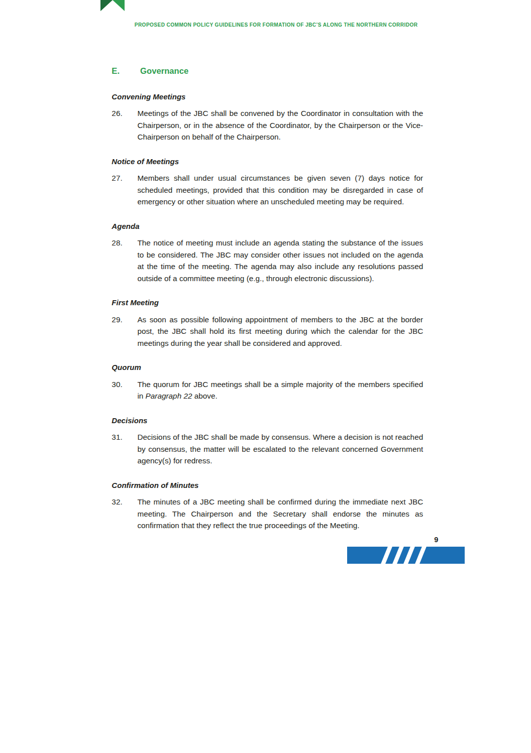Proposed Common Policy Guidelines for Formation of JBC’s Along the Northern Corridor
E. Governance
Convening Meetings
26. Meetings of the JBC shall be convened by the Coordinator in consultation with the Chairperson, or in the absence of the Coordinator, by the Chairperson or the Vice-Chairperson on behalf of the Chairperson.
Notice of Meetings
27. Members shall under usual circumstances be given seven (7) days notice for scheduled meetings, provided that this condition may be disregarded in case of emergency or other situation where an unscheduled meeting may be required.
Agenda
28. The notice of meeting must include an agenda stating the substance of the issues to be considered. The JBC may consider other issues not included on the agenda at the time of the meeting. The agenda may also include any resolutions passed outside of a committee meeting (e.g., through electronic discussions).
First Meeting
29. As soon as possible following appointment of members to the JBC at the border post, the JBC shall hold its first meeting during which the calendar for the JBC meetings during the year shall be considered and approved.
Quorum
30. The quorum for JBC meetings shall be a simple majority of the members specified in Paragraph 22 above.
Decisions
31. Decisions of the JBC shall be made by consensus. Where a decision is not reached by consensus, the matter will be escalated to the relevant concerned Government agency(s) for redress.
Confirmation of Minutes
32. The minutes of a JBC meeting shall be confirmed during the immediate next JBC meeting. The Chairperson and the Secretary shall endorse the minutes as confirmation that they reflect the true proceedings of the Meeting.
9